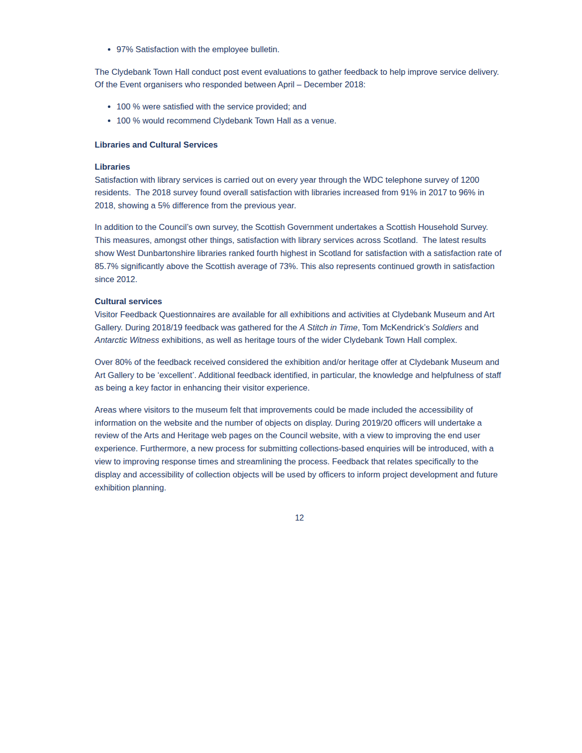97% Satisfaction with the employee bulletin.
The Clydebank Town Hall conduct post event evaluations to gather feedback to help improve service delivery. Of the Event organisers who responded between April – December 2018:
100 % were satisfied with the service provided; and
100 % would recommend Clydebank Town Hall as a venue.
Libraries and Cultural Services
Libraries
Satisfaction with library services is carried out on every year through the WDC telephone survey of 1200 residents. The 2018 survey found overall satisfaction with libraries increased from 91% in 2017 to 96% in 2018, showing a 5% difference from the previous year.
In addition to the Council’s own survey, the Scottish Government undertakes a Scottish Household Survey. This measures, amongst other things, satisfaction with library services across Scotland. The latest results show West Dunbartonshire libraries ranked fourth highest in Scotland for satisfaction with a satisfaction rate of 85.7% significantly above the Scottish average of 73%. This also represents continued growth in satisfaction since 2012.
Cultural services
Visitor Feedback Questionnaires are available for all exhibitions and activities at Clydebank Museum and Art Gallery. During 2018/19 feedback was gathered for the A Stitch in Time, Tom McKendrick’s Soldiers and Antarctic Witness exhibitions, as well as heritage tours of the wider Clydebank Town Hall complex.
Over 80% of the feedback received considered the exhibition and/or heritage offer at Clydebank Museum and Art Gallery to be ‘excellent’. Additional feedback identified, in particular, the knowledge and helpfulness of staff as being a key factor in enhancing their visitor experience.
Areas where visitors to the museum felt that improvements could be made included the accessibility of information on the website and the number of objects on display. During 2019/20 officers will undertake a review of the Arts and Heritage web pages on the Council website, with a view to improving the end user experience. Furthermore, a new process for submitting collections-based enquiries will be introduced, with a view to improving response times and streamlining the process. Feedback that relates specifically to the display and accessibility of collection objects will be used by officers to inform project development and future exhibition planning.
12